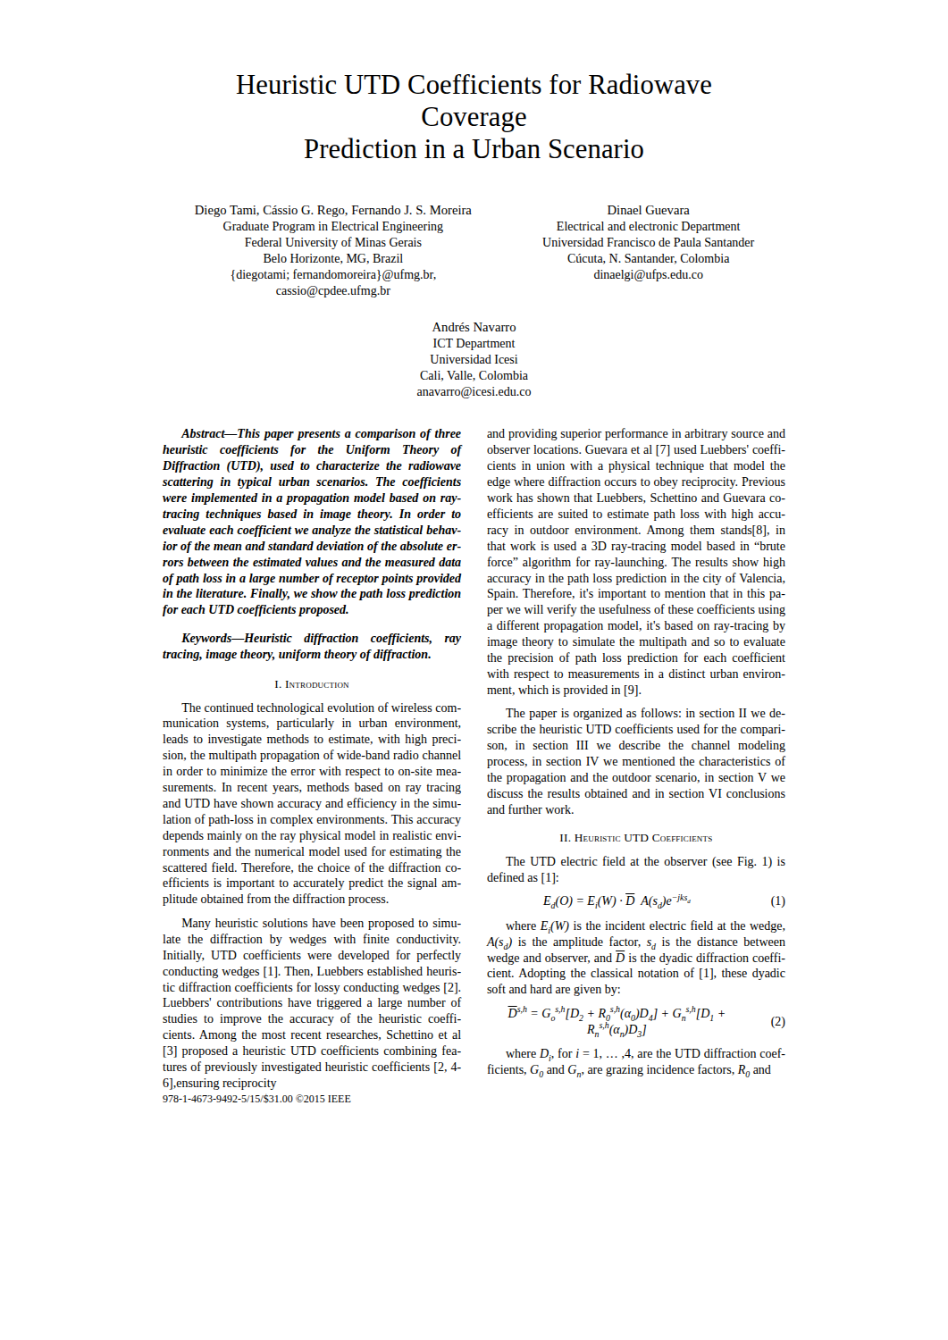Heuristic UTD Coefficients for Radiowave Coverage
Prediction in a Urban Scenario
Diego Tami, Cássio G. Rego, Fernando J. S. Moreira
Graduate Program in Electrical Engineering
Federal University of Minas Gerais
Belo Horizonte, MG, Brazil
{diegotami; fernandomoreira}@ufmg.br,
cassio@cpdee.ufmg.br
Dinael Guevara
Electrical and electronic Department
Universidad Francisco de Paula Santander
Cúcuta, N. Santander, Colombia
dinaelgi@ufps.edu.co
Andrés Navarro
ICT Department
Universidad Icesi
Cali, Valle, Colombia
anavarro@icesi.edu.co
Abstract—This paper presents a comparison of three heuristic coefficients for the Uniform Theory of Diffraction (UTD), used to characterize the radiowave scattering in typical urban scenarios. The coefficients were implemented in a propagation model based on ray-tracing techniques based in image theory. In order to evaluate each coefficient we analyze the statistical behavior of the mean and standard deviation of the absolute errors between the estimated values and the measured data of path loss in a large number of receptor points provided in the literature. Finally, we show the path loss prediction for each UTD coefficients proposed.
Keywords—Heuristic diffraction coefficients, ray tracing, image theory, uniform theory of diffraction.
I. Introduction
The continued technological evolution of wireless communication systems, particularly in urban environment, leads to investigate methods to estimate, with high precision, the multipath propagation of wide-band radio channel in order to minimize the error with respect to on-site measurements. In recent years, methods based on ray tracing and UTD have shown accuracy and efficiency in the simulation of path-loss in complex environments. This accuracy depends mainly on the ray physical model in realistic environments and the numerical model used for estimating the scattered field. Therefore, the choice of the diffraction coefficients is important to accurately predict the signal amplitude obtained from the diffraction process.
Many heuristic solutions have been proposed to simulate the diffraction by wedges with finite conductivity. Initially, UTD coefficients were developed for perfectly conducting wedges [1]. Then, Luebbers established heuristic diffraction coefficients for lossy conducting wedges [2]. Luebbers' contributions have triggered a large number of studies to improve the accuracy of the heuristic coefficients. Among the most recent researches, Schettino et al [3] proposed a heuristic UTD coefficients combining features of previously investigated heuristic coefficients [2, 4-6],ensuring reciprocity
and providing superior performance in arbitrary source and observer locations. Guevara et al [7] used Luebbers' coefficients in union with a physical technique that model the edge where diffraction occurs to obey reciprocity. Previous work has shown that Luebbers, Schettino and Guevara coefficients are suited to estimate path loss with high accuracy in outdoor environment. Among them stands[8], in that work is used a 3D ray-tracing model based in “brute force” algorithm for ray-launching. The results show high accuracy in the path loss prediction in the city of Valencia, Spain. Therefore, it's important to mention that in this paper we will verify the usefulness of these coefficients using a different propagation model, it's based on ray-tracing by image theory to simulate the multipath and so to evaluate the precision of path loss prediction for each coefficient with respect to measurements in a distinct urban environment, which is provided in [9].
The paper is organized as follows: in section II we describe the heuristic UTD coefficients used for the comparison, in section III we describe the channel modeling process, in section IV we mentioned the characteristics of the propagation and the outdoor scenario, in section V we discuss the results obtained and in section VI conclusions and further work.
II. Heuristic UTD Coefficients
The UTD electric field at the observer (see Fig. 1) is defined as [1]:
Ed(O) = Ei(W) · D A(sd)e−jksd
(1)
where Ei(W) is the incident electric field at the wedge, A(sd) is the amplitude factor, sd is the distance between wedge and observer, and D is the dyadic diffraction coefficient. Adopting the classical notation of [1], these dyadic soft and hard are given by:
Ds,h = Gos,h[D2 + R0s,h(α0)D4] + Gns,h[D1 + Rns,h(αn)D3]
(2)
where Di, for i = 1, … ,4, are the UTD diffraction coefficients, G0 and Gn, are grazing incidence factors, R0 and
978-1-4673-9492-5/15/$31.00 ©2015 IEEE